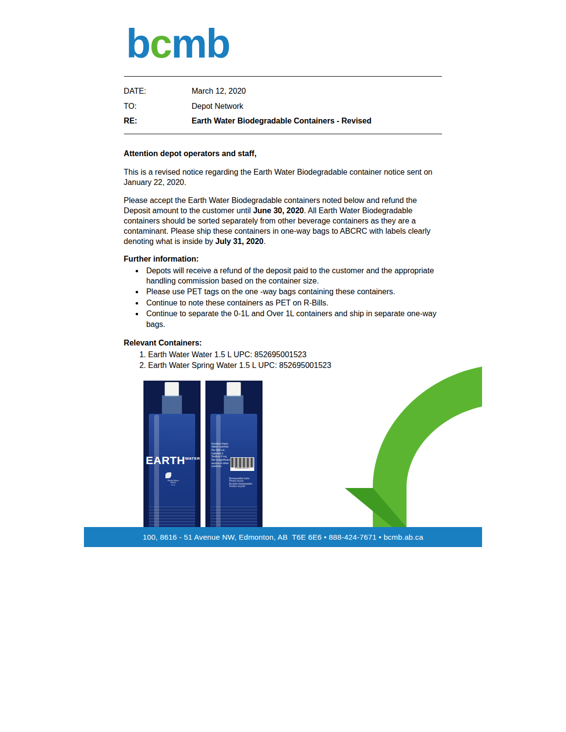bcmb
| DATE: | March 12, 2020 |
| TO: | Depot Network |
| RE: | Earth Water Biodegradable Containers - Revised |
Attention depot operators and staff,
This is a revised notice regarding the Earth Water Biodegradable container notice sent on January 22, 2020.
Please accept the Earth Water Biodegradable containers noted below and refund the Deposit amount to the customer until June 30, 2020. All Earth Water Biodegradable containers should be sorted separately from other beverage containers as they are a contaminant. Please ship these containers in one-way bags to ABCRC with labels clearly denoting what is inside by July 31, 2020.
Further information:
Depots will receive a refund of the deposit paid to the customer and the appropriate handling commission based on the container size.
Please use PET tags on the one -way bags containing these containers.
Continue to note these containers as PET on R-Bills.
Continue to separate the 0-1L and Over 1L containers and ship in separate one-way bags.
Relevant Containers:
Earth Water Water 1.5 L UPC: 852695001523
Earth Water Spring Water 1.5 L UPC: 852695001523
EARTHWATER
World Water
Relief
1.5 L
Nutrition Facts
Valeur nutritive
Per 500 mL
Calories 0
Sodium 0 mg
Not a significant
source of other
nutrients.
8 52695 00152 3
Biodegradable bottle.
Please recycle.
Bouteille biodégradable.
Veuillez recycler.
100, 8616 - 51 Avenue NW, Edmonton, AB T6E 6E6 • 888-424-7671 • bcmb.ab.ca